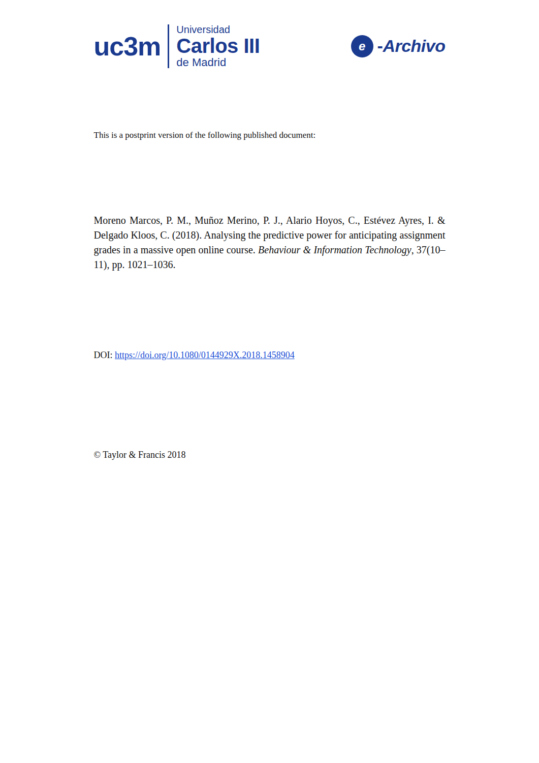uc3m Universidad Carlos III de Madrid
e -Archivo
This is a postprint version of the following published document:
Moreno Marcos, P. M., Muñoz Merino, P. J., Alario Hoyos, C., Estévez Ayres, I. & Delgado Kloos, C. (2018). Analysing the predictive power for anticipating assignment grades in a massive open online course. Behaviour & Information Technology, 37(10–11), pp. 1021–1036.
DOI: https://doi.org/10.1080/0144929X.2018.1458904
© Taylor & Francis 2018